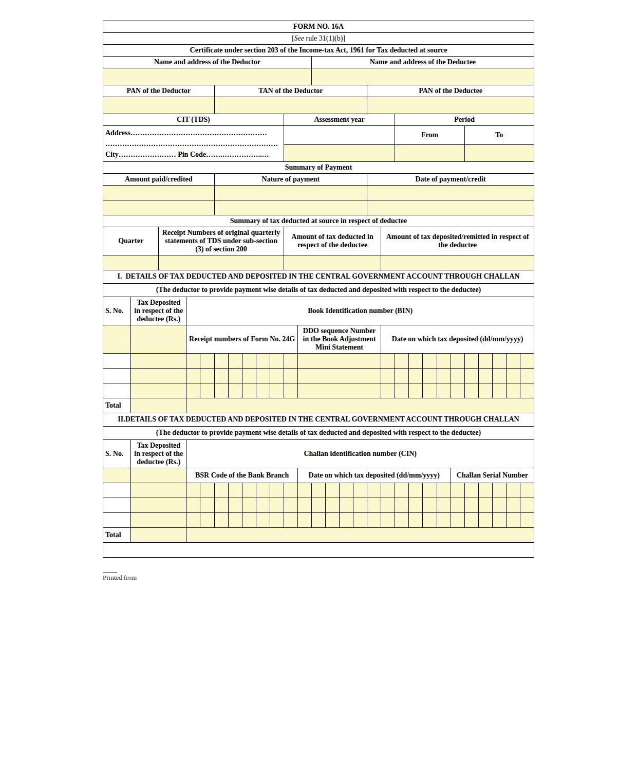| FORM NO. 16A |
| [ See rule 31(1)(b)] |
| Certificate under section 203 of the Income-tax Act, 1961 for Tax deducted at source |
| Name and address of the Deductor | Name and address of the Deductee |
| PAN of the Deductor | TAN of the Deductor | PAN of the Deductee |
| CIT (TDS) | Assessment year | Period |
| Address………………………………………………… ……………………………………………………………… City…………………… Pin Code…….……………..… | | From | To |
| Summary of Payment |
| Amount paid/credited | Nature of payment | Date of payment/credit |
| Summary of tax deducted at source in respect of deductee |
| Quarter | Receipt Numbers of original quarterly statements of TDS under sub-section (3) of section 200 | Amount of tax deducted in respect of the deductee | Amount of tax deposited/remitted in respect of the deductee |
| I. DETAILS OF TAX DEDUCTED AND DEPOSITED IN THE CENTRAL GOVERNMENT ACCOUNT THROUGH CHALLAN |
| (The deductor to provide payment wise details of tax deducted and deposited with respect to the deductee) |
| S. No. | Tax Deposited in respect of the deductee (Rs.) | Book Identification number (BIN) |
| | | Receipt numbers of Form No. 24G | DDO sequence Number in the Book Adjustment Mini Statement | Date on which tax deposited (dd/mm/yyyy) |
| Total | | |
| II.DETAILS OF TAX DEDUCTED AND DEPOSITED IN THE CENTRAL GOVERNMENT ACCOUNT THROUGH CHALLAN |
| (The deductor to provide payment wise details of tax deducted and deposited with respect to the deductee) |
| S. No. | Tax Deposited in respect of the deductee (Rs.) | Challan identification number (CIN) |
| | | BSR Code of the Bank Branch | Date on which tax deposited (dd/mm/yyyy) | Challan Serial Number |
| Total | | |
Printed from